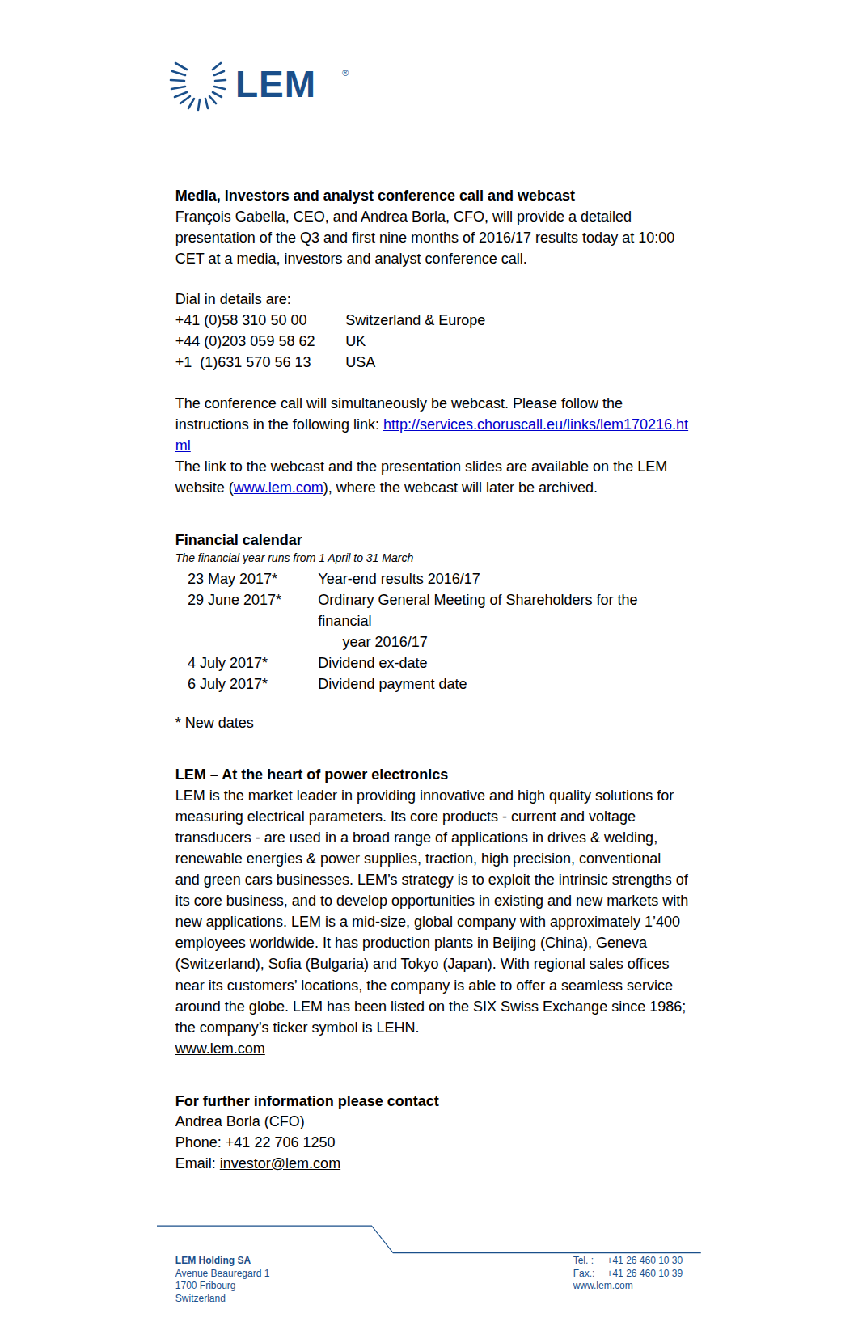LEM ®
Media, investors and analyst conference call and webcast
François Gabella, CEO, and Andrea Borla, CFO, will provide a detailed presentation of the Q3 and first nine months of 2016/17 results today at 10:00 CET at a media, investors and analyst conference call.
Dial in details are:
| +41 (0)58 310 50 00 | Switzerland & Europe |
| +44 (0)203 059 58 62 | UK |
| +1 (1)631 570 56 13 | USA |
The conference call will simultaneously be webcast. Please follow the instructions in the following link: http://services.choruscall.eu/links/lem170216.html
The link to the webcast and the presentation slides are available on the LEM website (www.lem.com), where the webcast will later be archived.
Financial calendar
The financial year runs from 1 April to 31 March
| 23 May 2017* | Year-end results 2016/17 |
| 29 June 2017* | Ordinary General Meeting of Shareholders for the financial year 2016/17 |
| 4 July 2017* | Dividend ex-date |
| 6 July 2017* | Dividend payment date |
* New dates
LEM – At the heart of power electronics
LEM is the market leader in providing innovative and high quality solutions for measuring electrical parameters. Its core products - current and voltage transducers - are used in a broad range of applications in drives & welding, renewable energies & power supplies, traction, high precision, conventional and green cars businesses. LEM’s strategy is to exploit the intrinsic strengths of its core business, and to develop opportunities in existing and new markets with new applications. LEM is a mid-size, global company with approximately 1’400 employees worldwide. It has production plants in Beijing (China), Geneva (Switzerland), Sofia (Bulgaria) and Tokyo (Japan). With regional sales offices near its customers’ locations, the company is able to offer a seamless service around the globe. LEM has been listed on the SIX Swiss Exchange since 1986; the company’s ticker symbol is LEHN.
www.lem.com
For further information please contact
Andrea Borla (CFO)
Phone: +41 22 706 1250
Email: investor@lem.com
LEM Holding SA
Avenue Beauregard 1
1700 Fribourg
Switzerland
| Tel. : | +41 26 460 10 30 |
| Fax.: | +41 26 460 10 39 |
| www.lem.com |